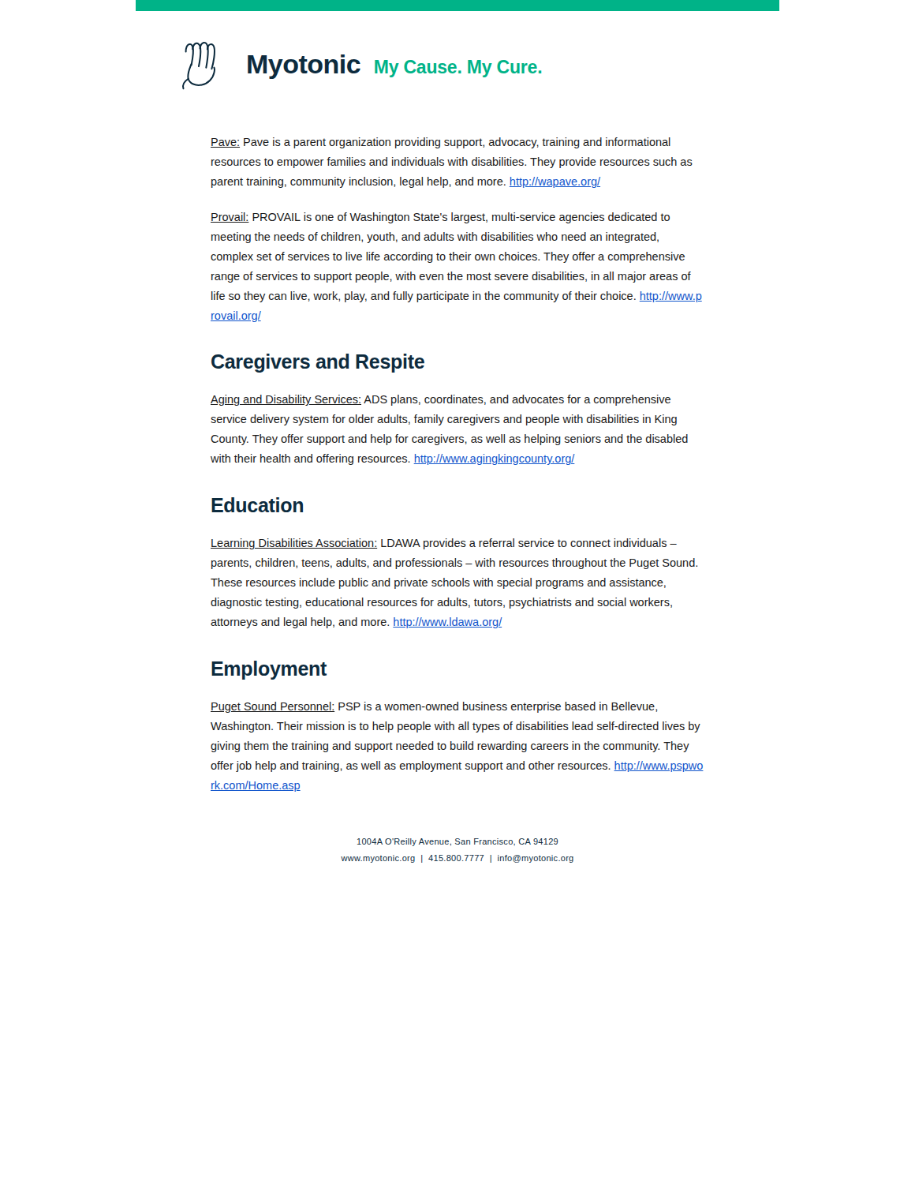Myotonic My Cause. My Cure.
Pave: Pave is a parent organization providing support, advocacy, training and informational resources to empower families and individuals with disabilities. They provide resources such as parent training, community inclusion, legal help, and more. http://wapave.org/
Provail: PROVAIL is one of Washington State's largest, multi-service agencies dedicated to meeting the needs of children, youth, and adults with disabilities who need an integrated, complex set of services to live life according to their own choices. They offer a comprehensive range of services to support people, with even the most severe disabilities, in all major areas of life so they can live, work, play, and fully participate in the community of their choice. http://www.provail.org/
Caregivers and Respite
Aging and Disability Services: ADS plans, coordinates, and advocates for a comprehensive service delivery system for older adults, family caregivers and people with disabilities in King County. They offer support and help for caregivers, as well as helping seniors and the disabled with their health and offering resources. http://www.agingkingcounty.org/
Education
Learning Disabilities Association: LDAWA provides a referral service to connect individuals – parents, children, teens, adults, and professionals – with resources throughout the Puget Sound. These resources include public and private schools with special programs and assistance, diagnostic testing, educational resources for adults, tutors, psychiatrists and social workers, attorneys and legal help, and more. http://www.ldawa.org/
Employment
Puget Sound Personnel: PSP is a women-owned business enterprise based in Bellevue, Washington. Their mission is to help people with all types of disabilities lead self-directed lives by giving them the training and support needed to build rewarding careers in the community. They offer job help and training, as well as employment support and other resources. http://www.pspwork.com/Home.asp
1004A O'Reilly Avenue, San Francisco, CA 94129
www.myotonic.org | 415.800.7777 | info@myotonic.org